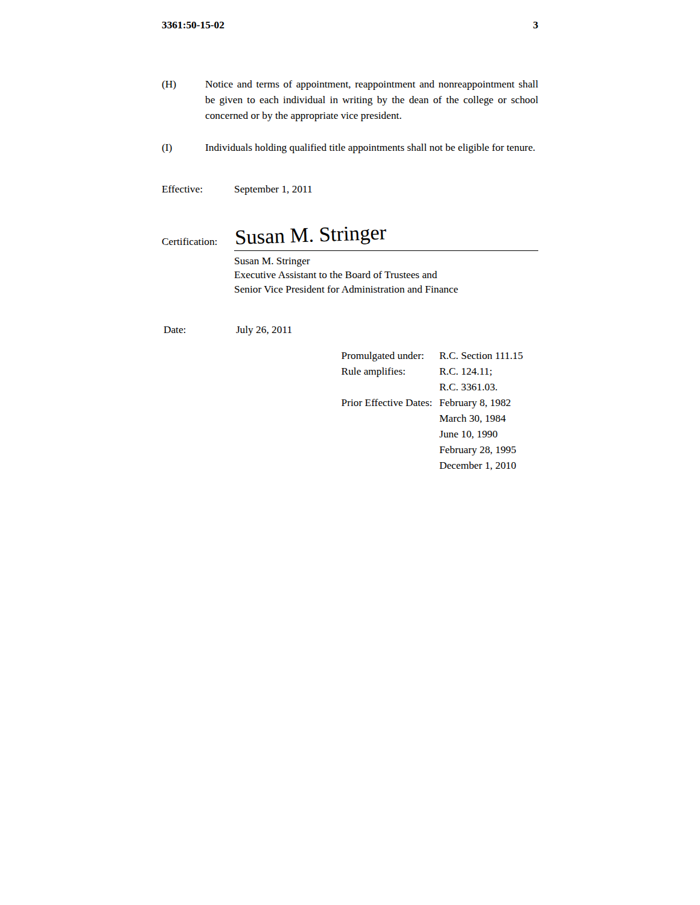3361:50-15-02 3
(H)
Notice and terms of appointment, reappointment and nonreappointment shall be given to each individual in writing by the dean of the college or school concerned or by the appropriate vice president.
(I)
Individuals holding qualified title appointments shall not be eligible for tenure.
Effective:
September 1, 2011
Certification:
Susan M. Stringer
Susan M. Stringer
Executive Assistant to the Board of Trustees and
Senior Vice President for Administration and Finance
Date:
July 26, 2011
| Promulgated under: | R.C. Section 111.15 |
| Rule amplifies: | R.C. 124.11; |
| | R.C. 3361.03. |
| Prior Effective Dates: | February 8, 1982 |
| | March 30, 1984 |
| | June 10, 1990 |
| | February 28, 1995 |
| | December 1, 2010 |